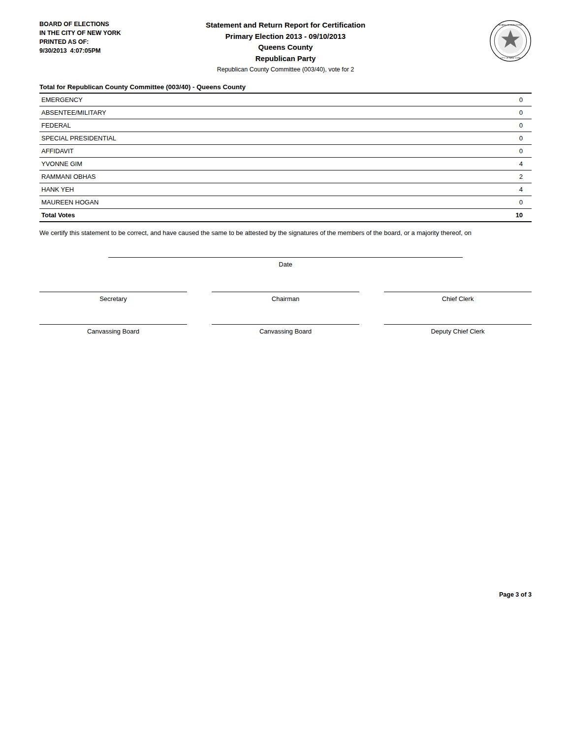BOARD OF ELECTIONS
IN THE CITY OF NEW YORK
PRINTED AS OF:
9/30/2013 4:07:05PM
Statement and Return Report for Certification
Primary Election 2013 - 09/10/2013
Queens County
Republican Party
Republican County Committee (003/40), vote for 2
BOARD OF ELECTIONS CITY OF NEW YORK
Total for Republican County Committee (003/40) - Queens County
| EMERGENCY | 0 |
| ABSENTEE/MILITARY | 0 |
| FEDERAL | 0 |
| SPECIAL PRESIDENTIAL | 0 |
| AFFIDAVIT | 0 |
| YVONNE GIM | 4 |
| RAMMANI OBHAS | 2 |
| HANK YEH | 4 |
| MAUREEN HOGAN | 0 |
| Total Votes | 10 |
We certify this statement to be correct, and have caused the same to be attested by the signatures of the members of the board, or a majority thereof, on
Date
Secretary
Chairman
Chief Clerk
Canvassing Board
Canvassing Board
Deputy Chief Clerk
Page 3 of 3